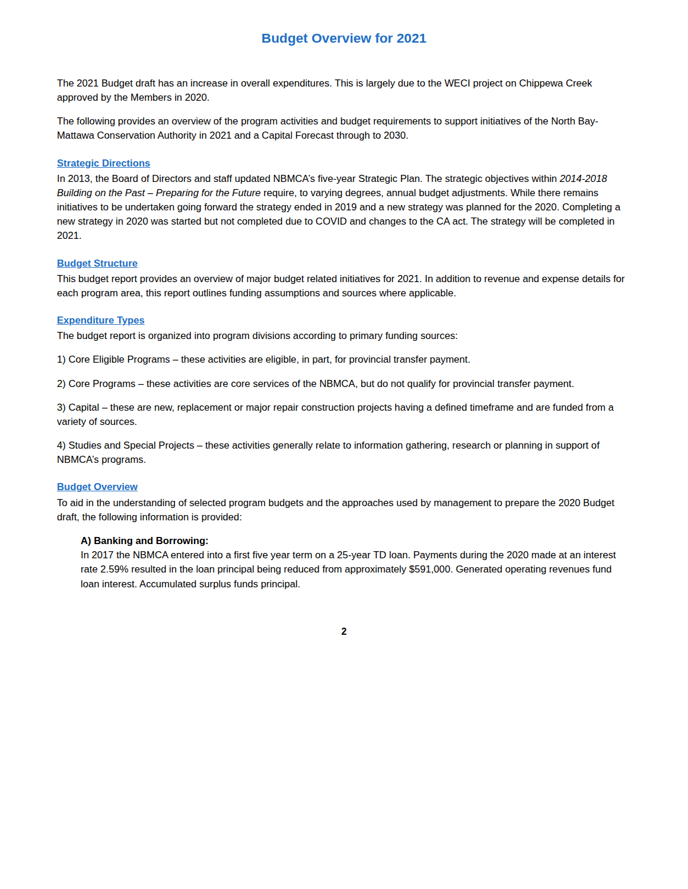Budget Overview for 2021
The 2021 Budget draft has an increase in overall expenditures. This is largely due to the WECI project on Chippewa Creek approved by the Members in 2020.
The following provides an overview of the program activities and budget requirements to support initiatives of the North Bay-Mattawa Conservation Authority in 2021 and a Capital Forecast through to 2030.
Strategic Directions
In 2013, the Board of Directors and staff updated NBMCA’s five-year Strategic Plan. The strategic objectives within 2014-2018 Building on the Past – Preparing for the Future require, to varying degrees, annual budget adjustments. While there remains initiatives to be undertaken going forward the strategy ended in 2019 and a new strategy was planned for the 2020. Completing a new strategy in 2020 was started but not completed due to COVID and changes to the CA act. The strategy will be completed in 2021.
Budget Structure
This budget report provides an overview of major budget related initiatives for 2021. In addition to revenue and expense details for each program area, this report outlines funding assumptions and sources where applicable.
Expenditure Types
The budget report is organized into program divisions according to primary funding sources:
1) Core Eligible Programs – these activities are eligible, in part, for provincial transfer payment.
2) Core Programs – these activities are core services of the NBMCA, but do not qualify for provincial transfer payment.
3) Capital – these are new, replacement or major repair construction projects having a defined timeframe and are funded from a variety of sources.
4) Studies and Special Projects – these activities generally relate to information gathering, research or planning in support of NBMCA’s programs.
Budget Overview
To aid in the understanding of selected program budgets and the approaches used by management to prepare the 2020 Budget draft, the following information is provided:
A) Banking and Borrowing:
In 2017 the NBMCA entered into a first five year term on a 25-year TD loan. Payments during the 2020 made at an interest rate 2.59% resulted in the loan principal being reduced from approximately $591,000. Generated operating revenues fund loan interest. Accumulated surplus funds principal.
2